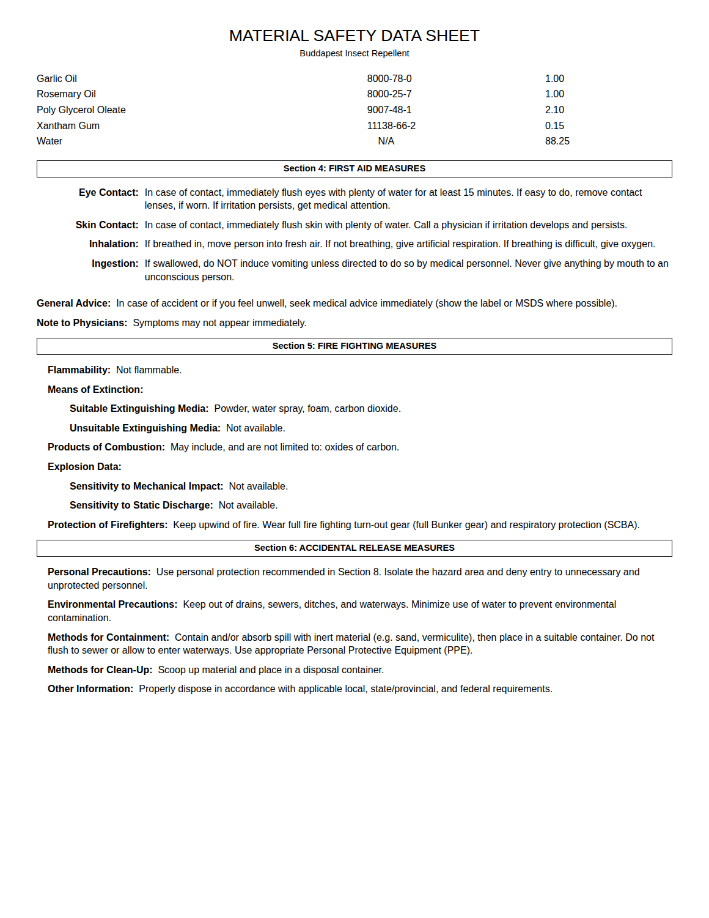MATERIAL SAFETY DATA SHEET
Buddapest Insect Repellent
| Garlic Oil | 8000-78-0 | 1.00 |
| Rosemary Oil | 8000-25-7 | 1.00 |
| Poly Glycerol Oleate | 9007-48-1 | 2.10 |
| Xantham Gum | 11138-66-2 | 0.15 |
| Water | N/A | 88.25 |
Section 4: FIRST AID MEASURES
| Eye Contact: | In case of contact, immediately flush eyes with plenty of water for at least 15 minutes. If easy to do, remove contact lenses, if worn. If irritation persists, get medical attention. |
| Skin Contact: | In case of contact, immediately flush skin with plenty of water. Call a physician if irritation develops and persists. |
| Inhalation: | If breathed in, move person into fresh air. If not breathing, give artificial respiration. If breathing is difficult, give oxygen. |
| Ingestion: | If swallowed, do NOT induce vomiting unless directed to do so by medical personnel. Never give anything by mouth to an unconscious person. |
General Advice: In case of accident or if you feel unwell, seek medical advice immediately (show the label or MSDS where possible).
Note to Physicians: Symptoms may not appear immediately.
Section 5: FIRE FIGHTING MEASURES
Flammability: Not flammable.
Means of Extinction:
Suitable Extinguishing Media: Powder, water spray, foam, carbon dioxide.
Unsuitable Extinguishing Media: Not available.
Products of Combustion: May include, and are not limited to: oxides of carbon.
Explosion Data:
Sensitivity to Mechanical Impact: Not available.
Sensitivity to Static Discharge: Not available.
Protection of Firefighters: Keep upwind of fire. Wear full fire fighting turn-out gear (full Bunker gear) and respiratory protection (SCBA).
Section 6: ACCIDENTAL RELEASE MEASURES
Personal Precautions: Use personal protection recommended in Section 8. Isolate the hazard area and deny entry to unnecessary and unprotected personnel.
Environmental Precautions: Keep out of drains, sewers, ditches, and waterways. Minimize use of water to prevent environmental contamination.
Methods for Containment: Contain and/or absorb spill with inert material (e.g. sand, vermiculite), then place in a suitable container. Do not flush to sewer or allow to enter waterways. Use appropriate Personal Protective Equipment (PPE).
Methods for Clean-Up: Scoop up material and place in a disposal container.
Other Information: Properly dispose in accordance with applicable local, state/provincial, and federal requirements.